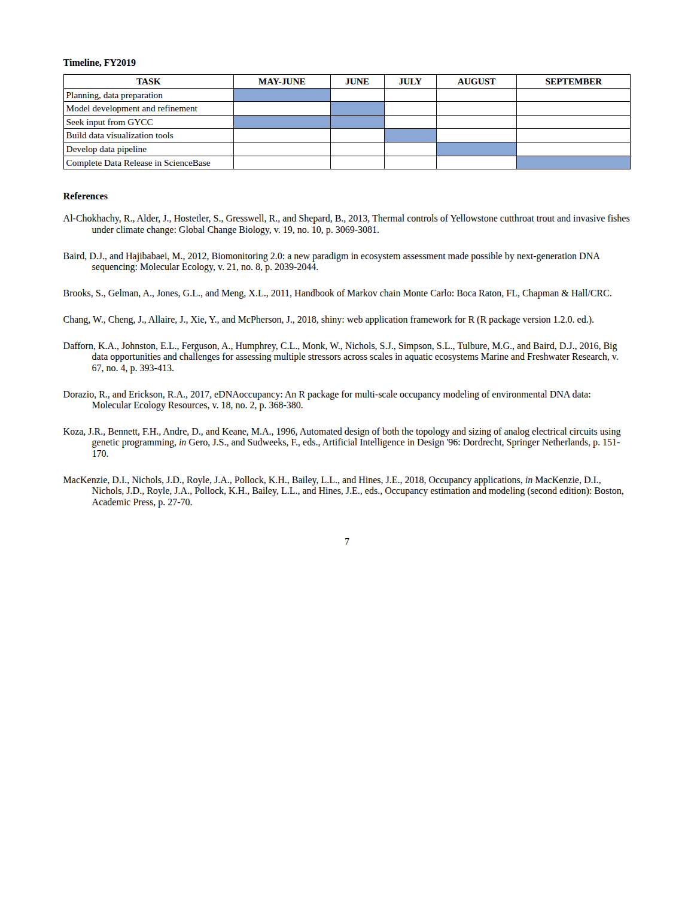Timeline, FY2019
| TASK | MAY-JUNE | JUNE | JULY | AUGUST | SEPTEMBER |
| --- | --- | --- | --- | --- | --- |
| Planning, data preparation | | | | | |
| Model development and refinement | | | | | |
| Seek input from GYCC | | | | | |
| Build data visualization tools | | | | | |
| Develop data pipeline | | | | | |
| Complete Data Release in ScienceBase | | | | | |
References
Al-Chokhachy, R., Alder, J., Hostetler, S., Gresswell, R., and Shepard, B., 2013, Thermal controls of Yellowstone cutthroat trout and invasive fishes under climate change: Global Change Biology, v. 19, no. 10, p. 3069-3081.
Baird, D.J., and Hajibabaei, M., 2012, Biomonitoring 2.0: a new paradigm in ecosystem assessment made possible by next-generation DNA sequencing: Molecular Ecology, v. 21, no. 8, p. 2039-2044.
Brooks, S., Gelman, A., Jones, G.L., and Meng, X.L., 2011, Handbook of Markov chain Monte Carlo: Boca Raton, FL, Chapman & Hall/CRC.
Chang, W., Cheng, J., Allaire, J., Xie, Y., and McPherson, J., 2018, shiny: web application framework for R (R package version 1.2.0. ed.).
Dafforn, K.A., Johnston, E.L., Ferguson, A., Humphrey, C.L., Monk, W., Nichols, S.J., Simpson, S.L., Tulbure, M.G., and Baird, D.J., 2016, Big data opportunities and challenges for assessing multiple stressors across scales in aquatic ecosystems Marine and Freshwater Research, v. 67, no. 4, p. 393-413.
Dorazio, R., and Erickson, R.A., 2017, eDNAoccupancy: An R package for multi-scale occupancy modeling of environmental DNA data: Molecular Ecology Resources, v. 18, no. 2, p. 368-380.
Koza, J.R., Bennett, F.H., Andre, D., and Keane, M.A., 1996, Automated design of both the topology and sizing of analog electrical circuits using genetic programming, in Gero, J.S., and Sudweeks, F., eds., Artificial Intelligence in Design '96: Dordrecht, Springer Netherlands, p. 151-170.
MacKenzie, D.I., Nichols, J.D., Royle, J.A., Pollock, K.H., Bailey, L.L., and Hines, J.E., 2018, Occupancy applications, in MacKenzie, D.I., Nichols, J.D., Royle, J.A., Pollock, K.H., Bailey, L.L., and Hines, J.E., eds., Occupancy estimation and modeling (second edition): Boston, Academic Press, p. 27-70.
7